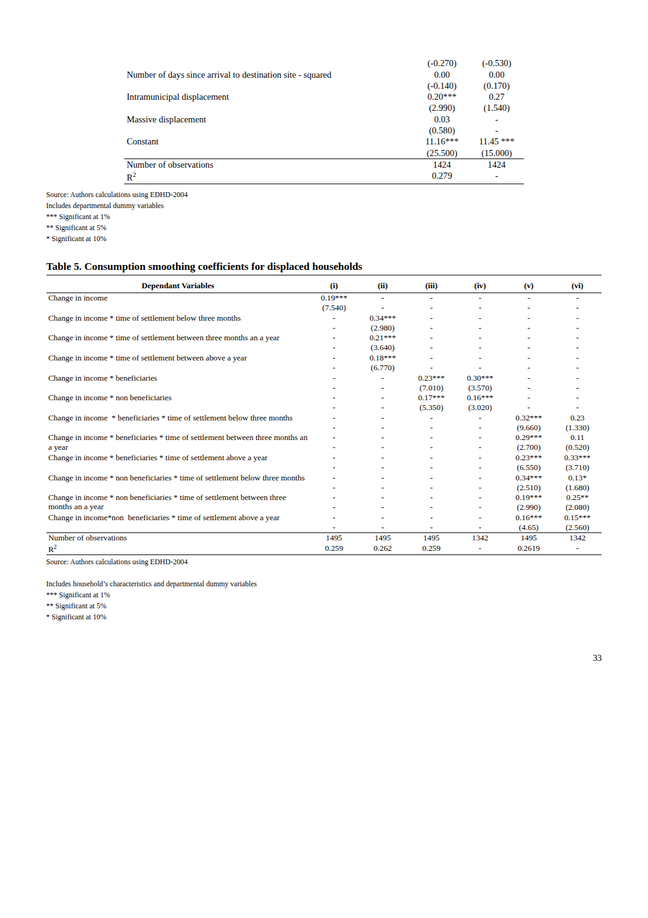| | (-0.270) | (-0.530) |
| Number of days since arrival to destination site - squared | 0.00 | 0.00 |
| | (-0.140) | (0.170) |
| Intramunicipal displacement | 0.20*** | 0.27 |
| | (2.990) | (1.540) |
| Massive displacement | 0.03 | - |
| | (0.580) | - |
| Constant | 11.16*** | 11.45 *** |
| | (25.500) | (15.000) |
| Number of observations | 1424 | 1424 |
| R 2 | 0.279 | - |
Source: Authors calculations using EDHD-2004
Includes departmental dummy variables
*** Significant at 1%
** Significant at 5%
* Significant at 10%
Table 5. Consumption smoothing coefficients for displaced households
| Dependant Variables | (i) | (ii) | (iii) | (iv) | (v) | (vi) |
| --- | --- | --- | --- | --- | --- | --- |
| Change in income | 0.19*** | - | - | - | - | - |
| (7.540) | - | - | - | - | - |
| Change in income * time of settlement below three months | - | 0.34*** | - | - | - | - |
| - | (2.980) | - | - | - | - |
| Change in income * time of settlement between three months an a year | - | 0.21*** | - | - | - | - |
| - | (3.640) | - | - | - | - |
| Change in income * time of settlement between above a year | - | 0.18*** | - | - | - | - |
| - | (6.770) | - | - | - | - |
| Change in income * beneficiaries | - | - | 0.23*** | 0.30*** | - | - |
| - | - | (7.010) | (3.570) | - | - |
| Change in income * non beneficiaries | - | - | 0.17*** | 0.16*** | - | - |
| - | - | (5.350) | (3.020) | - | - |
| Change in income * beneficiaries * time of settlement below three months | - | - | - | - | 0.32*** | 0.23 |
| - | - | - | - | (9.660) | (1.330) |
| Change in income * beneficiaries * time of settlement between three months an a year | - | - | - | - | 0.29*** | 0.11 |
| - | - | - | - | (2.700) | (0.520) |
| Change in income * beneficiaries * time of settlement above a year | - | - | - | - | 0.23*** | 0.33*** |
| - | - | - | - | (6.550) | (3.710) |
| Change in income * non beneficiaries * time of settlement below three months | - | - | - | - | 0.34*** | 0.13* |
| - | - | - | - | (2.510) | (1.680) |
| Change in income * non beneficiaries * time of settlement between three months an a year | - | - | - | - | 0.19*** | 0.25** |
| - | - | - | - | (2.990) | (2.080) |
| Change in income*non beneficiaries * time of settlement above a year | - | - | - | - | 0.16*** | 0.15*** |
| - | - | - | - | (4.65) | (2.560) |
| Number of observations | 1495 | 1495 | 1495 | 1342 | 1495 | 1342 |
| R 2 | 0.259 | 0.262 | 0.259 | - | 0.2619 | - |
Source: Authors calculations using EDHD-2004
Includes household’s characteristics and departmental dummy variables
*** Significant at 1%
** Significant at 5%
* Significant at 10%
33